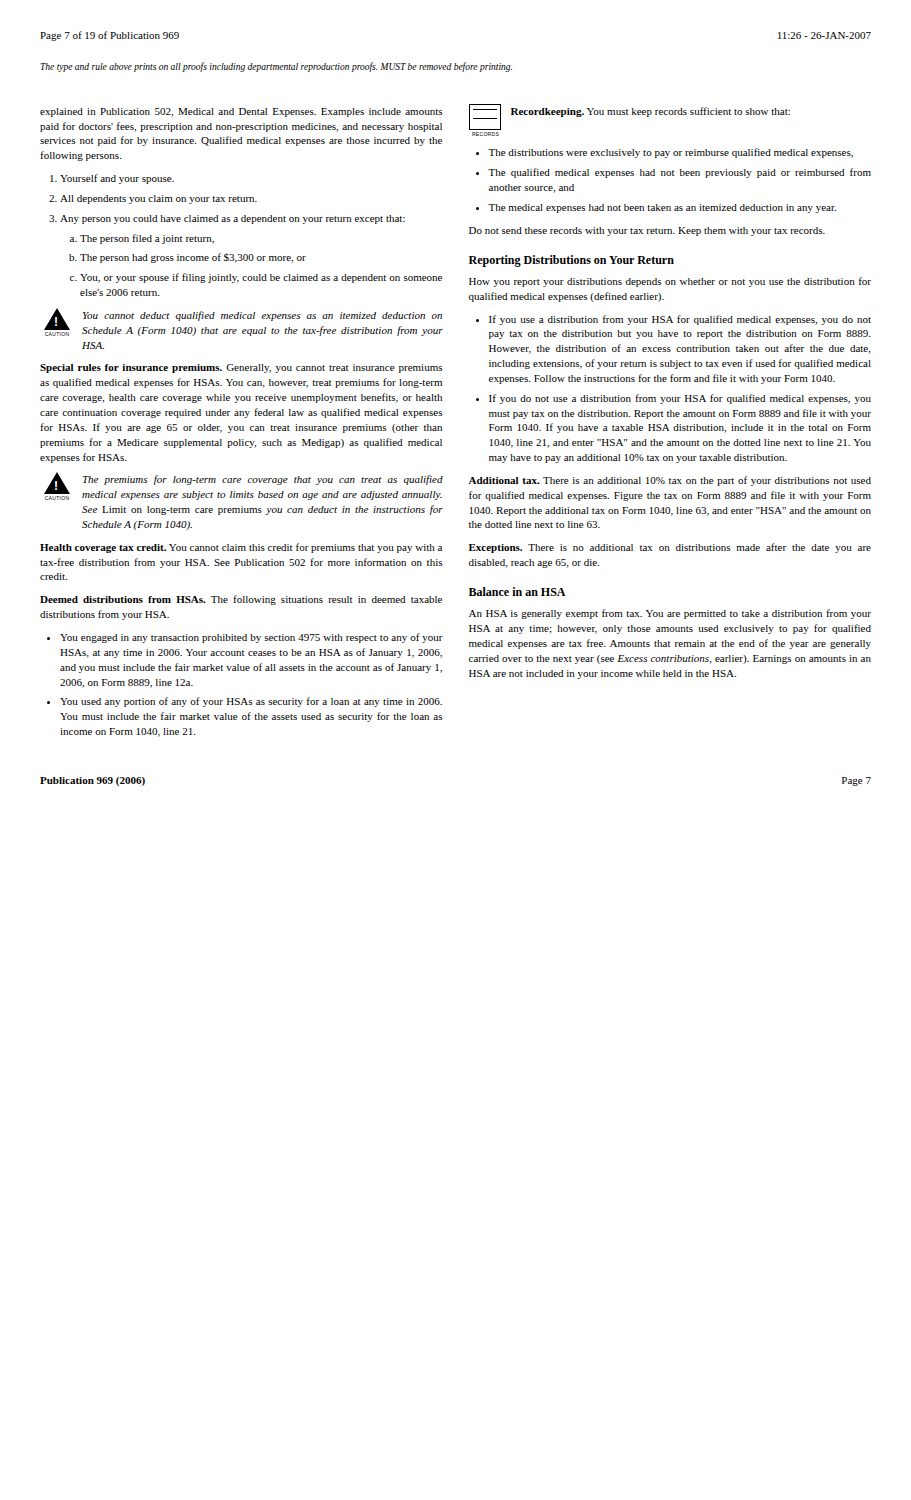Page 7 of 19 of Publication 969
11:26 - 26-JAN-2007
The type and rule above prints on all proofs including departmental reproduction proofs. MUST be removed before printing.
explained in Publication 502, Medical and Dental Expenses. Examples include amounts paid for doctors' fees, prescription and non-prescription medicines, and necessary hospital services not paid for by insurance. Qualified medical expenses are those incurred by the following persons.
Yourself and your spouse.
All dependents you claim on your tax return.
Any person you could have claimed as a dependent on your return except that:
The person filed a joint return,
The person had gross income of $3,300 or more, or
You, or your spouse if filing jointly, could be claimed as a dependent on someone else's 2006 return.
CAUTION
You cannot deduct qualified medical expenses as an itemized deduction on Schedule A (Form 1040) that are equal to the tax-free distribution from your HSA.
Special rules for insurance premiums. Generally, you cannot treat insurance premiums as qualified medical expenses for HSAs. You can, however, treat premiums for long-term care coverage, health care coverage while you receive unemployment benefits, or health care continuation coverage required under any federal law as qualified medical expenses for HSAs. If you are age 65 or older, you can treat insurance premiums (other than premiums for a Medicare supplemental policy, such as Medigap) as qualified medical expenses for HSAs.
CAUTION
The premiums for long-term care coverage that you can treat as qualified medical expenses are subject to limits based on age and are adjusted annually. See Limit on long-term care premiums you can deduct in the instructions for Schedule A (Form 1040).
Health coverage tax credit. You cannot claim this credit for premiums that you pay with a tax-free distribution from your HSA. See Publication 502 for more information on this credit.
Deemed distributions from HSAs. The following situations result in deemed taxable distributions from your HSA.
You engaged in any transaction prohibited by section 4975 with respect to any of your HSAs, at any time in 2006. Your account ceases to be an HSA as of January 1, 2006, and you must include the fair market value of all assets in the account as of January 1, 2006, on Form 8889, line 12a.
You used any portion of any of your HSAs as security for a loan at any time in 2006. You must include the fair market value of the assets used as security for the loan as income on Form 1040, line 21.
RECORDS
Recordkeeping. You must keep records sufficient to show that:
The distributions were exclusively to pay or reimburse qualified medical expenses,
The qualified medical expenses had not been previously paid or reimbursed from another source, and
The medical expenses had not been taken as an itemized deduction in any year.
Do not send these records with your tax return. Keep them with your tax records.
Reporting Distributions on Your Return
How you report your distributions depends on whether or not you use the distribution for qualified medical expenses (defined earlier).
If you use a distribution from your HSA for qualified medical expenses, you do not pay tax on the distribution but you have to report the distribution on Form 8889. However, the distribution of an excess contribution taken out after the due date, including extensions, of your return is subject to tax even if used for qualified medical expenses. Follow the instructions for the form and file it with your Form 1040.
If you do not use a distribution from your HSA for qualified medical expenses, you must pay tax on the distribution. Report the amount on Form 8889 and file it with your Form 1040. If you have a taxable HSA distribution, include it in the total on Form 1040, line 21, and enter "HSA" and the amount on the dotted line next to line 21. You may have to pay an additional 10% tax on your taxable distribution.
Additional tax. There is an additional 10% tax on the part of your distributions not used for qualified medical expenses. Figure the tax on Form 8889 and file it with your Form 1040. Report the additional tax on Form 1040, line 63, and enter "HSA" and the amount on the dotted line next to line 63.
Exceptions. There is no additional tax on distributions made after the date you are disabled, reach age 65, or die.
Balance in an HSA
An HSA is generally exempt from tax. You are permitted to take a distribution from your HSA at any time; however, only those amounts used exclusively to pay for qualified medical expenses are tax free. Amounts that remain at the end of the year are generally carried over to the next year (see Excess contributions, earlier). Earnings on amounts in an HSA are not included in your income while held in the HSA.
Publication 969 (2006)
Page 7